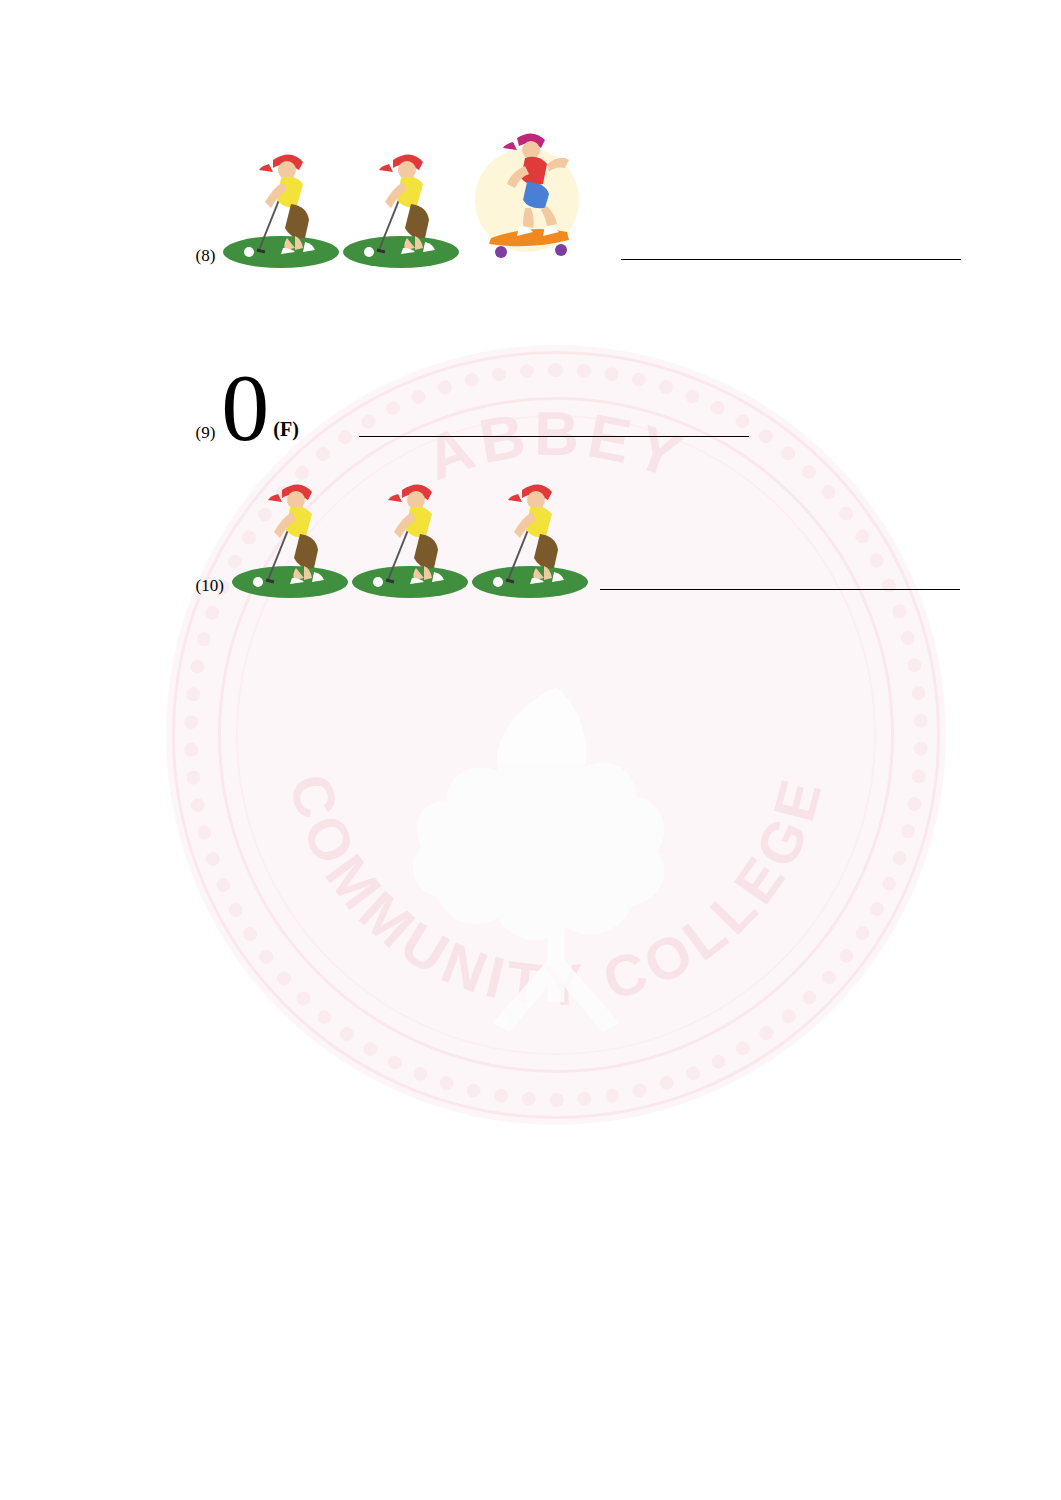ABBEY COMMUNITY COLLEGE
(8)
(9) 0 (F)
(10)